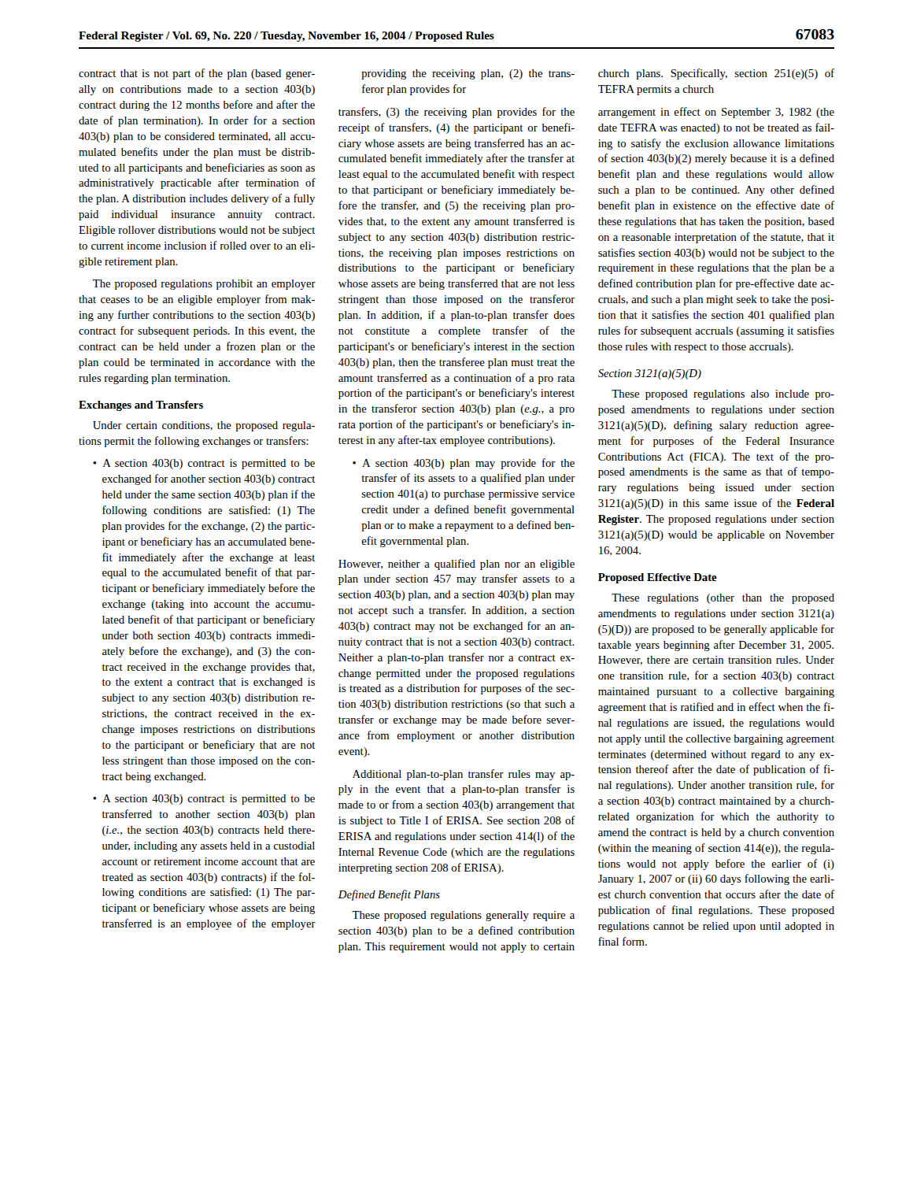Federal Register / Vol. 69, No. 220 / Tuesday, November 16, 2004 / Proposed Rules 67083
contract that is not part of the plan (based generally on contributions made to a section 403(b) contract during the 12 months before and after the date of plan termination). In order for a section 403(b) plan to be considered terminated, all accumulated benefits under the plan must be distributed to all participants and beneficiaries as soon as administratively practicable after termination of the plan. A distribution includes delivery of a fully paid individual insurance annuity contract. Eligible rollover distributions would not be subject to current income inclusion if rolled over to an eligible retirement plan.
The proposed regulations prohibit an employer that ceases to be an eligible employer from making any further contributions to the section 403(b) contract for subsequent periods. In this event, the contract can be held under a frozen plan or the plan could be terminated in accordance with the rules regarding plan termination.
Exchanges and Transfers
Under certain conditions, the proposed regulations permit the following exchanges or transfers:
A section 403(b) contract is permitted to be exchanged for another section 403(b) contract held under the same section 403(b) plan if the following conditions are satisfied: (1) The plan provides for the exchange, (2) the participant or beneficiary has an accumulated benefit immediately after the exchange at least equal to the accumulated benefit of that participant or beneficiary immediately before the exchange (taking into account the accumulated benefit of that participant or beneficiary under both section 403(b) contracts immediately before the exchange), and (3) the contract received in the exchange provides that, to the extent a contract that is exchanged is subject to any section 403(b) distribution restrictions, the contract received in the exchange imposes restrictions on distributions to the participant or beneficiary that are not less stringent than those imposed on the contract being exchanged.
A section 403(b) contract is permitted to be transferred to another section 403(b) plan (i.e., the section 403(b) contracts held thereunder, including any assets held in a custodial account or retirement income account that are treated as section 403(b) contracts) if the following conditions are satisfied: (1) The participant or beneficiary whose assets are being transferred is an employee of the employer providing the receiving plan, (2) the transferor plan provides for
transfers, (3) the receiving plan provides for the receipt of transfers, (4) the participant or beneficiary whose assets are being transferred has an accumulated benefit immediately after the transfer at least equal to the accumulated benefit with respect to that participant or beneficiary immediately before the transfer, and (5) the receiving plan provides that, to the extent any amount transferred is subject to any section 403(b) distribution restrictions, the receiving plan imposes restrictions on distributions to the participant or beneficiary whose assets are being transferred that are not less stringent than those imposed on the transferor plan. In addition, if a plan-to-plan transfer does not constitute a complete transfer of the participant's or beneficiary's interest in the section 403(b) plan, then the transferee plan must treat the amount transferred as a continuation of a pro rata portion of the participant's or beneficiary's interest in the transferor section 403(b) plan (e.g., a pro rata portion of the participant's or beneficiary's interest in any after-tax employee contributions).
A section 403(b) plan may provide for the transfer of its assets to a qualified plan under section 401(a) to purchase permissive service credit under a defined benefit governmental plan or to make a repayment to a defined benefit governmental plan.
However, neither a qualified plan nor an eligible plan under section 457 may transfer assets to a section 403(b) plan, and a section 403(b) plan may not accept such a transfer. In addition, a section 403(b) contract may not be exchanged for an annuity contract that is not a section 403(b) contract. Neither a plan-to-plan transfer nor a contract exchange permitted under the proposed regulations is treated as a distribution for purposes of the section 403(b) distribution restrictions (so that such a transfer or exchange may be made before severance from employment or another distribution event).
Additional plan-to-plan transfer rules may apply in the event that a plan-to-plan transfer is made to or from a section 403(b) arrangement that is subject to Title I of ERISA. See section 208 of ERISA and regulations under section 414(l) of the Internal Revenue Code (which are the regulations interpreting section 208 of ERISA).
Defined Benefit Plans
These proposed regulations generally require a section 403(b) plan to be a defined contribution plan. This requirement would not apply to certain church plans. Specifically, section 251(e)(5) of TEFRA permits a church
arrangement in effect on September 3, 1982 (the date TEFRA was enacted) to not be treated as failing to satisfy the exclusion allowance limitations of section 403(b)(2) merely because it is a defined benefit plan and these regulations would allow such a plan to be continued. Any other defined benefit plan in existence on the effective date of these regulations that has taken the position, based on a reasonable interpretation of the statute, that it satisfies section 403(b) would not be subject to the requirement in these regulations that the plan be a defined contribution plan for pre-effective date accruals, and such a plan might seek to take the position that it satisfies the section 401 qualified plan rules for subsequent accruals (assuming it satisfies those rules with respect to those accruals).
Section 3121(a)(5)(D)
These proposed regulations also include proposed amendments to regulations under section 3121(a)(5)(D), defining salary reduction agreement for purposes of the Federal Insurance Contributions Act (FICA). The text of the proposed amendments is the same as that of temporary regulations being issued under section 3121(a)(5)(D) in this same issue of the Federal Register. The proposed regulations under section 3121(a)(5)(D) would be applicable on November 16, 2004.
Proposed Effective Date
These regulations (other than the proposed amendments to regulations under section 3121(a)(5)(D)) are proposed to be generally applicable for taxable years beginning after December 31, 2005. However, there are certain transition rules. Under one transition rule, for a section 403(b) contract maintained pursuant to a collective bargaining agreement that is ratified and in effect when the final regulations are issued, the regulations would not apply until the collective bargaining agreement terminates (determined without regard to any extension thereof after the date of publication of final regulations). Under another transition rule, for a section 403(b) contract maintained by a church-related organization for which the authority to amend the contract is held by a church convention (within the meaning of section 414(e)), the regulations would not apply before the earlier of (i) January 1, 2007 or (ii) 60 days following the earliest church convention that occurs after the date of publication of final regulations. These proposed regulations cannot be relied upon until adopted in final form.